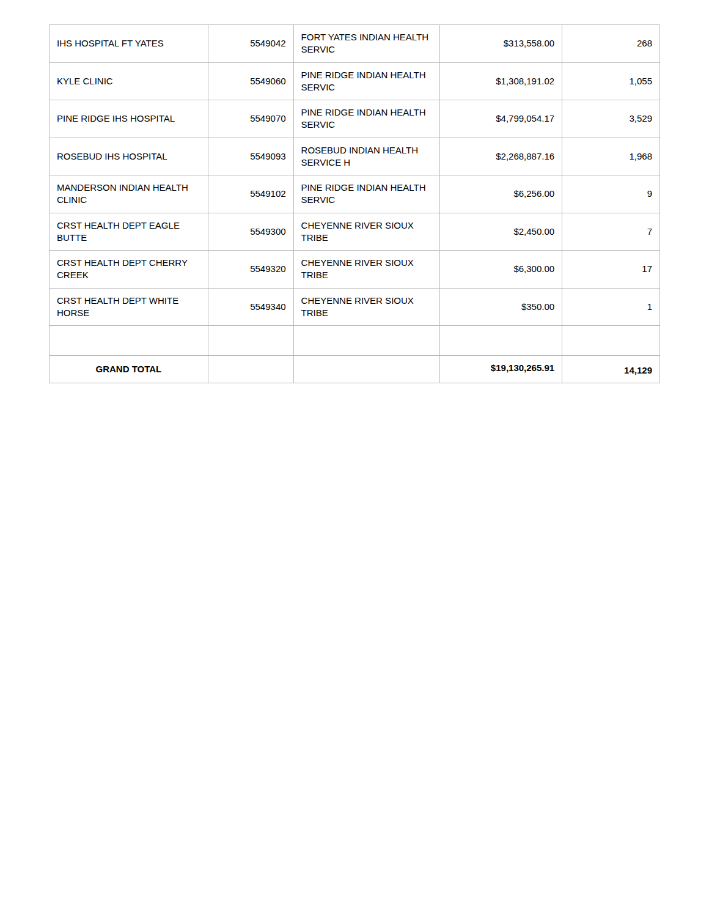| IHS HOSPITAL FT YATES | 5549042 | FORT YATES INDIAN HEALTH SERVIC | $313,558.00 | 268 |
| KYLE CLINIC | 5549060 | PINE RIDGE INDIAN HEALTH SERVIC | $1,308,191.02 | 1,055 |
| PINE RIDGE IHS HOSPITAL | 5549070 | PINE RIDGE INDIAN HEALTH SERVIC | $4,799,054.17 | 3,529 |
| ROSEBUD IHS HOSPITAL | 5549093 | ROSEBUD INDIAN HEALTH SERVICE H | $2,268,887.16 | 1,968 |
| MANDERSON INDIAN HEALTH CLINIC | 5549102 | PINE RIDGE INDIAN HEALTH SERVIC | $6,256.00 | 9 |
| CRST HEALTH DEPT EAGLE BUTTE | 5549300 | CHEYENNE RIVER SIOUX TRIBE | $2,450.00 | 7 |
| CRST HEALTH DEPT CHERRY CREEK | 5549320 | CHEYENNE RIVER SIOUX TRIBE | $6,300.00 | 17 |
| CRST HEALTH DEPT WHITE HORSE | 5549340 | CHEYENNE RIVER SIOUX TRIBE | $350.00 | 1 |
| GRAND TOTAL | | | $19,130,265.91 | 14,129 |